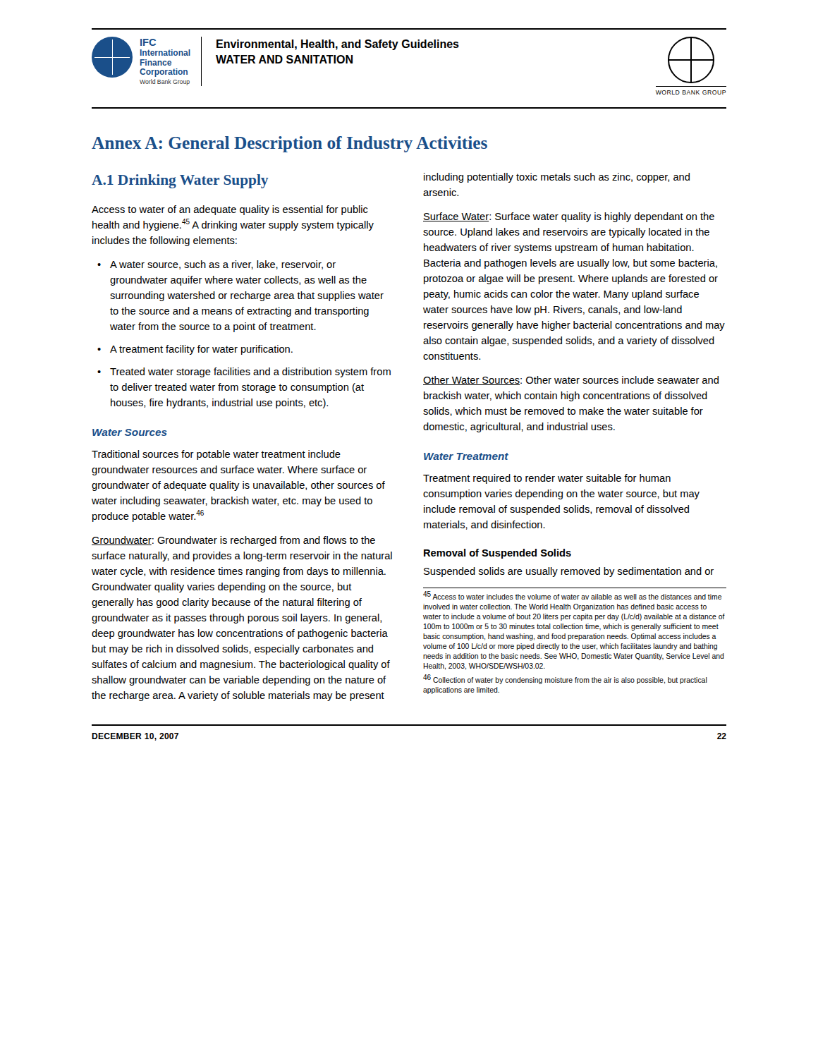IFC International
Finance
Corporation World Bank Group
Environmental, Health, and Safety Guidelines
WATER AND SANITATION
WORLD BANK GROUP
Annex A: General Description of Industry Activities
A.1 Drinking Water Supply
Access to water of an adequate quality is essential for public health and hygiene.45 A drinking water supply system typically includes the following elements:
A water source, such as a river, lake, reservoir, or groundwater aquifer where water collects, as well as the surrounding watershed or recharge area that supplies water to the source and a means of extracting and transporting water from the source to a point of treatment.
A treatment facility for water purification.
Treated water storage facilities and a distribution system from to deliver treated water from storage to consumption (at houses, fire hydrants, industrial use points, etc).
Water Sources
Traditional sources for potable water treatment include groundwater resources and surface water. Where surface or groundwater of adequate quality is unavailable, other sources of water including seawater, brackish water, etc. may be used to produce potable water.46
Groundwater: Groundwater is recharged from and flows to the surface naturally, and provides a long-term reservoir in the natural water cycle, with residence times ranging from days to millennia. Groundwater quality varies depending on the source, but generally has good clarity because of the natural filtering of groundwater as it passes through porous soil layers. In general, deep groundwater has low concentrations of pathogenic bacteria but may be rich in dissolved solids, especially carbonates and sulfates of calcium and magnesium. The bacteriological quality of shallow groundwater can be variable depending on the nature of the recharge area. A variety of soluble materials may be present including potentially toxic metals such as zinc, copper, and arsenic.
Surface Water: Surface water quality is highly dependant on the source. Upland lakes and reservoirs are typically located in the headwaters of river systems upstream of human habitation. Bacteria and pathogen levels are usually low, but some bacteria, protozoa or algae will be present. Where uplands are forested or peaty, humic acids can color the water. Many upland surface water sources have low pH. Rivers, canals, and low-land reservoirs generally have higher bacterial concentrations and may also contain algae, suspended solids, and a variety of dissolved constituents.
Other Water Sources: Other water sources include seawater and brackish water, which contain high concentrations of dissolved solids, which must be removed to make the water suitable for domestic, agricultural, and industrial uses.
Water Treatment
Treatment required to render water suitable for human consumption varies depending on the water source, but may include removal of suspended solids, removal of dissolved materials, and disinfection.
Removal of Suspended Solids
Suspended solids are usually removed by sedimentation and or
45 Access to water includes the volume of water av ailable as well as the distances and time involved in water collection. The World Health Organization has defined basic access to water to include a volume of bout 20 liters per capita per day (L/c/d) available at a distance of 100m to 1000m or 5 to 30 minutes total collection time, which is generally sufficient to meet basic consumption, hand washing, and food preparation needs. Optimal access includes a volume of 100 L/c/d or more piped directly to the user, which facilitates laundry and bathing needs in addition to the basic needs. See WHO, Domestic Water Quantity, Service Level and Health, 2003, WHO/SDE/WSH/03.02.
46 Collection of water by condensing moisture from the air is also possible, but practical applications are limited.
DECEMBER 10, 2007 22